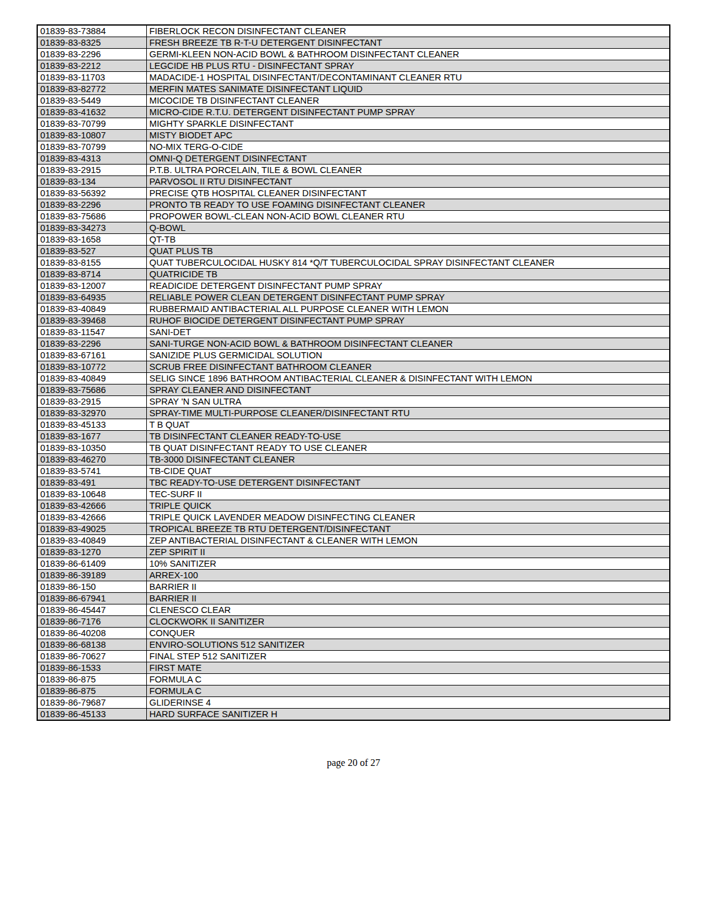| 01839-83-73884 | FIBERLOCK RECON DISINFECTANT CLEANER |
| 01839-83-8325 | FRESH BREEZE TB R-T-U DETERGENT DISINFECTANT |
| 01839-83-2296 | GERMI-KLEEN NON-ACID BOWL & BATHROOM DISINFECTANT CLEANER |
| 01839-83-2212 | LEGCIDE HB PLUS RTU - DISINFECTANT SPRAY |
| 01839-83-11703 | MADACIDE-1 HOSPITAL DISINFECTANT/DECONTAMINANT CLEANER RTU |
| 01839-83-82772 | MERFIN MATES SANIMATE DISINFECTANT LIQUID |
| 01839-83-5449 | MICOCIDE TB DISINFECTANT CLEANER |
| 01839-83-41632 | MICRO-CIDE R.T.U. DETERGENT DISINFECTANT PUMP SPRAY |
| 01839-83-70799 | MIGHTY SPARKLE DISINFECTANT |
| 01839-83-10807 | MISTY BIODET APC |
| 01839-83-70799 | NO-MIX TERG-O-CIDE |
| 01839-83-4313 | OMNI-Q DETERGENT DISINFECTANT |
| 01839-83-2915 | P.T.B. ULTRA PORCELAIN, TILE & BOWL CLEANER |
| 01839-83-134 | PARVOSOL II RTU DISINFECTANT |
| 01839-83-56392 | PRECISE QTB HOSPITAL CLEANER DISINFECTANT |
| 01839-83-2296 | PRONTO TB READY TO USE FOAMING DISINFECTANT CLEANER |
| 01839-83-75686 | PROPOWER BOWL-CLEAN NON-ACID BOWL CLEANER RTU |
| 01839-83-34273 | Q-BOWL |
| 01839-83-1658 | QT-TB |
| 01839-83-527 | QUAT PLUS TB |
| 01839-83-8155 | QUAT TUBERCULOCIDAL HUSKY 814 *Q/T TUBERCULOCIDAL SPRAY DISINFECTANT CLEANER |
| 01839-83-8714 | QUATRICIDE TB |
| 01839-83-12007 | READICIDE DETERGENT DISINFECTANT PUMP SPRAY |
| 01839-83-64935 | RELIABLE POWER CLEAN DETERGENT DISINFECTANT PUMP SPRAY |
| 01839-83-40849 | RUBBERMAID ANTIBACTERIAL ALL PURPOSE CLEANER WITH LEMON |
| 01839-83-39468 | RUHOF BIOCIDE DETERGENT DISINFECTANT PUMP SPRAY |
| 01839-83-11547 | SANI-DET |
| 01839-83-2296 | SANI-TURGE NON-ACID BOWL & BATHROOM DISINFECTANT CLEANER |
| 01839-83-67161 | SANIZIDE PLUS GERMICIDAL SOLUTION |
| 01839-83-10772 | SCRUB FREE DISINFECTANT BATHROOM CLEANER |
| 01839-83-40849 | SELIG SINCE 1896 BATHROOM ANTIBACTERIAL CLEANER & DISINFECTANT WITH LEMON |
| 01839-83-75686 | SPRAY CLEANER AND DISINFECTANT |
| 01839-83-2915 | SPRAY 'N SAN ULTRA |
| 01839-83-32970 | SPRAY-TIME MULTI-PURPOSE CLEANER/DISINFECTANT RTU |
| 01839-83-45133 | T B QUAT |
| 01839-83-1677 | TB DISINFECTANT CLEANER READY-TO-USE |
| 01839-83-10350 | TB QUAT DISINFECTANT READY TO USE CLEANER |
| 01839-83-46270 | TB-3000 DISINFECTANT CLEANER |
| 01839-83-5741 | TB-CIDE QUAT |
| 01839-83-491 | TBC READY-TO-USE DETERGENT DISINFECTANT |
| 01839-83-10648 | TEC-SURF II |
| 01839-83-42666 | TRIPLE QUICK |
| 01839-83-42666 | TRIPLE QUICK LAVENDER MEADOW DISINFECTING CLEANER |
| 01839-83-49025 | TROPICAL BREEZE TB RTU DETERGENT/DISINFECTANT |
| 01839-83-40849 | ZEP ANTIBACTERIAL DISINFECTANT & CLEANER WITH LEMON |
| 01839-83-1270 | ZEP SPIRIT II |
| 01839-86-61409 | 10% SANITIZER |
| 01839-86-39189 | ARREX-100 |
| 01839-86-150 | BARRIER II |
| 01839-86-67941 | BARRIER II |
| 01839-86-45447 | CLENESCO CLEAR |
| 01839-86-7176 | CLOCKWORK II SANITIZER |
| 01839-86-40208 | CONQUER |
| 01839-86-68138 | ENVIRO-SOLUTIONS 512 SANITIZER |
| 01839-86-70627 | FINAL STEP 512 SANITIZER |
| 01839-86-1533 | FIRST MATE |
| 01839-86-875 | FORMULA C |
| 01839-86-875 | FORMULA C |
| 01839-86-79687 | GLIDERINSE 4 |
| 01839-86-45133 | HARD SURFACE SANITIZER H |
page 20 of 27